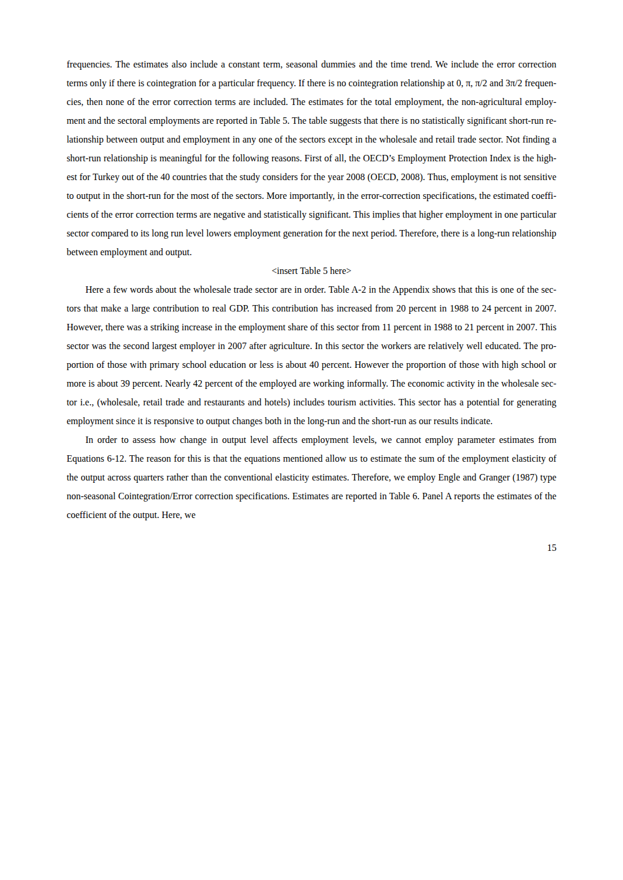frequencies. The estimates also include a constant term, seasonal dummies and the time trend. We include the error correction terms only if there is cointegration for a particular frequency. If there is no cointegration relationship at 0, π, π/2 and 3π/2 frequencies, then none of the error correction terms are included. The estimates for the total employment, the non-agricultural employment and the sectoral employments are reported in Table 5. The table suggests that there is no statistically significant short-run relationship between output and employment in any one of the sectors except in the wholesale and retail trade sector. Not finding a short-run relationship is meaningful for the following reasons. First of all, the OECD’s Employment Protection Index is the highest for Turkey out of the 40 countries that the study considers for the year 2008 (OECD, 2008). Thus, employment is not sensitive to output in the short-run for the most of the sectors. More importantly, in the error-correction specifications, the estimated coefficients of the error correction terms are negative and statistically significant. This implies that higher employment in one particular sector compared to its long run level lowers employment generation for the next period. Therefore, there is a long-run relationship between employment and output.
<insert Table 5 here>
Here a few words about the wholesale trade sector are in order. Table A-2 in the Appendix shows that this is one of the sectors that make a large contribution to real GDP. This contribution has increased from 20 percent in 1988 to 24 percent in 2007. However, there was a striking increase in the employment share of this sector from 11 percent in 1988 to 21 percent in 2007. This sector was the second largest employer in 2007 after agriculture. In this sector the workers are relatively well educated. The proportion of those with primary school education or less is about 40 percent. However the proportion of those with high school or more is about 39 percent. Nearly 42 percent of the employed are working informally. The economic activity in the wholesale sector i.e., (wholesale, retail trade and restaurants and hotels) includes tourism activities. This sector has a potential for generating employment since it is responsive to output changes both in the long-run and the short-run as our results indicate.
In order to assess how change in output level affects employment levels, we cannot employ parameter estimates from Equations 6-12. The reason for this is that the equations mentioned allow us to estimate the sum of the employment elasticity of the output across quarters rather than the conventional elasticity estimates. Therefore, we employ Engle and Granger (1987) type non-seasonal Cointegration/Error correction specifications. Estimates are reported in Table 6. Panel A reports the estimates of the coefficient of the output. Here, we
15